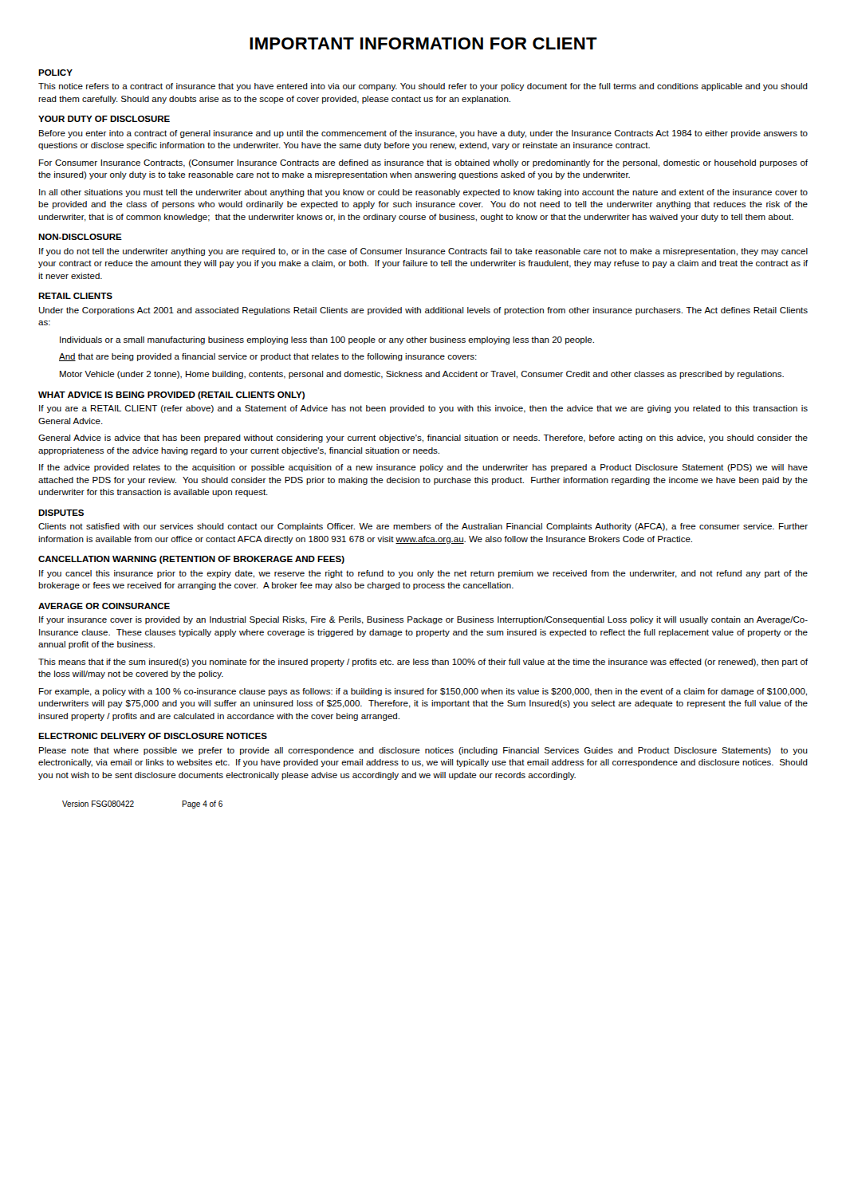IMPORTANT INFORMATION FOR CLIENT
Policy
This notice refers to a contract of insurance that you have entered into via our company. You should refer to your policy document for the full terms and conditions applicable and you should read them carefully. Should any doubts arise as to the scope of cover provided, please contact us for an explanation.
Your Duty of Disclosure
Before you enter into a contract of general insurance and up until the commencement of the insurance, you have a duty, under the Insurance Contracts Act 1984 to either provide answers to questions or disclose specific information to the underwriter. You have the same duty before you renew, extend, vary or reinstate an insurance contract.
For Consumer Insurance Contracts, (Consumer Insurance Contracts are defined as insurance that is obtained wholly or predominantly for the personal, domestic or household purposes of the insured) your only duty is to take reasonable care not to make a misrepresentation when answering questions asked of you by the underwriter.
In all other situations you must tell the underwriter about anything that you know or could be reasonably expected to know taking into account the nature and extent of the insurance cover to be provided and the class of persons who would ordinarily be expected to apply for such insurance cover. You do not need to tell the underwriter anything that reduces the risk of the underwriter, that is of common knowledge; that the underwriter knows or, in the ordinary course of business, ought to know or that the underwriter has waived your duty to tell them about.
Non-Disclosure
If you do not tell the underwriter anything you are required to, or in the case of Consumer Insurance Contracts fail to take reasonable care not to make a misrepresentation, they may cancel your contract or reduce the amount they will pay you if you make a claim, or both. If your failure to tell the underwriter is fraudulent, they may refuse to pay a claim and treat the contract as if it never existed.
Retail Clients
Under the Corporations Act 2001 and associated Regulations Retail Clients are provided with additional levels of protection from other insurance purchasers. The Act defines Retail Clients as:
Individuals or a small manufacturing business employing less than 100 people or any other business employing less than 20 people.
And that are being provided a financial service or product that relates to the following insurance covers:
Motor Vehicle (under 2 tonne), Home building, contents, personal and domestic, Sickness and Accident or Travel, Consumer Credit and other classes as prescribed by regulations.
What Advice is Being Provided (Retail Clients Only)
If you are a RETAIL CLIENT (refer above) and a Statement of Advice has not been provided to you with this invoice, then the advice that we are giving you related to this transaction is General Advice.
General Advice is advice that has been prepared without considering your current objective's, financial situation or needs. Therefore, before acting on this advice, you should consider the appropriateness of the advice having regard to your current objective's, financial situation or needs.
If the advice provided relates to the acquisition or possible acquisition of a new insurance policy and the underwriter has prepared a Product Disclosure Statement (PDS) we will have attached the PDS for your review. You should consider the PDS prior to making the decision to purchase this product. Further information regarding the income we have been paid by the underwriter for this transaction is available upon request.
Disputes
Clients not satisfied with our services should contact our Complaints Officer. We are members of the Australian Financial Complaints Authority (AFCA), a free consumer service. Further information is available from our office or contact AFCA directly on 1800 931 678 or visit www.afca.org.au. We also follow the Insurance Brokers Code of Practice.
Cancellation Warning (Retention of Brokerage and Fees)
If you cancel this insurance prior to the expiry date, we reserve the right to refund to you only the net return premium we received from the underwriter, and not refund any part of the brokerage or fees we received for arranging the cover. A broker fee may also be charged to process the cancellation.
Average or Coinsurance
If your insurance cover is provided by an Industrial Special Risks, Fire & Perils, Business Package or Business Interruption/Consequential Loss policy it will usually contain an Average/Co-Insurance clause. These clauses typically apply where coverage is triggered by damage to property and the sum insured is expected to reflect the full replacement value of property or the annual profit of the business.
This means that if the sum insured(s) you nominate for the insured property / profits etc. are less than 100% of their full value at the time the insurance was effected (or renewed), then part of the loss will/may not be covered by the policy.
For example, a policy with a 100 % co-insurance clause pays as follows: if a building is insured for $150,000 when its value is $200,000, then in the event of a claim for damage of $100,000, underwriters will pay $75,000 and you will suffer an uninsured loss of $25,000. Therefore, it is important that the Sum Insured(s) you select are adequate to represent the full value of the insured property / profits and are calculated in accordance with the cover being arranged.
Electronic Delivery of Disclosure Notices
Please note that where possible we prefer to provide all correspondence and disclosure notices (including Financial Services Guides and Product Disclosure Statements) to you electronically, via email or links to websites etc. If you have provided your email address to us, we will typically use that email address for all correspondence and disclosure notices. Should you not wish to be sent disclosure documents electronically please advise us accordingly and we will update our records accordingly.
Version FSG080422 Page 4 of 6